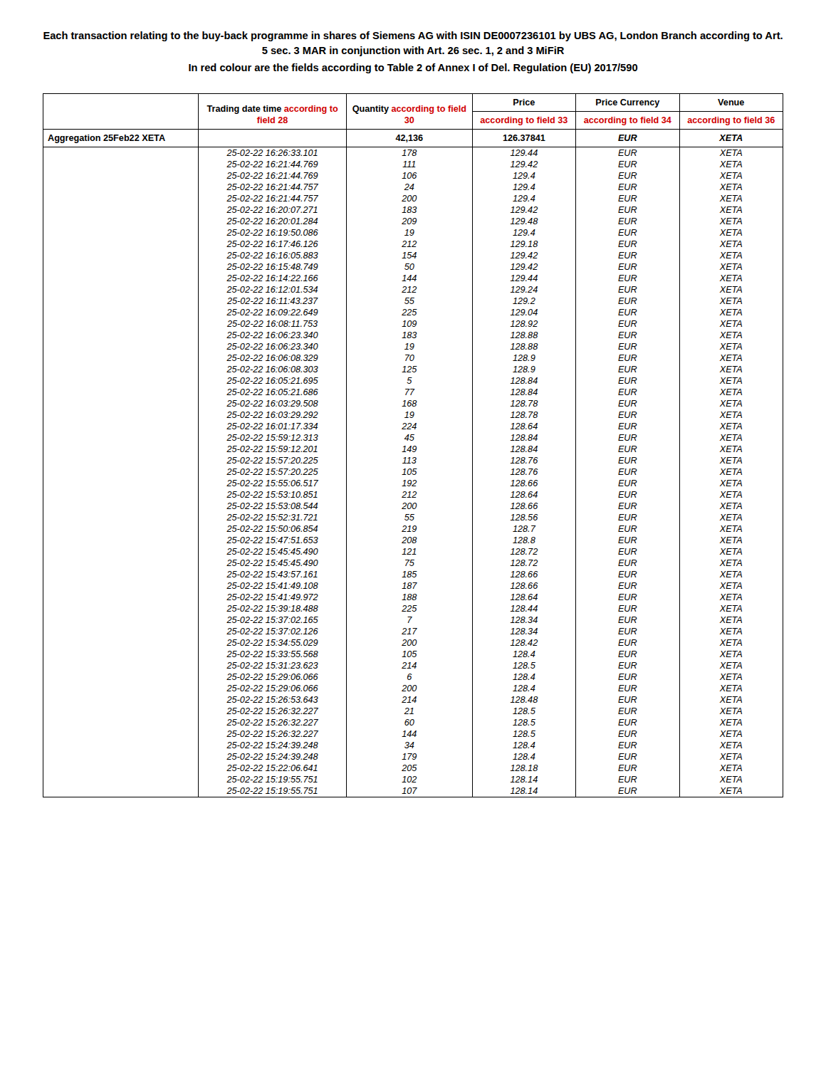Each transaction relating to the buy-back programme in shares of Siemens AG with ISIN DE0007236101 by UBS AG, London Branch according to Art. 5 sec. 3 MAR in conjunction with Art. 26 sec. 1, 2 and 3 MiFiR
In red colour are the fields according to Table 2 of Annex I of Del. Regulation (EU) 2017/590
| | Trading date time according to field 28 | Quantity according to field 30 | Price | Price Currency | Venue |
| --- | --- | --- | --- | --- | --- |
| according to field 33 | according to field 34 | according to field 36 |
| Aggregation 25Feb22 XETA | | 42,136 | 126.37841 | EUR | XETA |
| | 25-02-22 16:26:33.101 | 178 | 129.44 | EUR | XETA |
| | 25-02-22 16:21:44.769 | 111 | 129.42 | EUR | XETA |
| | 25-02-22 16:21:44.769 | 106 | 129.4 | EUR | XETA |
| | 25-02-22 16:21:44.757 | 24 | 129.4 | EUR | XETA |
| | 25-02-22 16:21:44.757 | 200 | 129.4 | EUR | XETA |
| | 25-02-22 16:20:07.271 | 183 | 129.42 | EUR | XETA |
| | 25-02-22 16:20:01.284 | 209 | 129.48 | EUR | XETA |
| | 25-02-22 16:19:50.086 | 19 | 129.4 | EUR | XETA |
| | 25-02-22 16:17:46.126 | 212 | 129.18 | EUR | XETA |
| | 25-02-22 16:16:05.883 | 154 | 129.42 | EUR | XETA |
| | 25-02-22 16:15:48.749 | 50 | 129.42 | EUR | XETA |
| | 25-02-22 16:14:22.166 | 144 | 129.44 | EUR | XETA |
| | 25-02-22 16:12:01.534 | 212 | 129.24 | EUR | XETA |
| | 25-02-22 16:11:43.237 | 55 | 129.2 | EUR | XETA |
| | 25-02-22 16:09:22.649 | 225 | 129.04 | EUR | XETA |
| | 25-02-22 16:08:11.753 | 109 | 128.92 | EUR | XETA |
| | 25-02-22 16:06:23.340 | 183 | 128.88 | EUR | XETA |
| | 25-02-22 16:06:23.340 | 19 | 128.88 | EUR | XETA |
| | 25-02-22 16:06:08.329 | 70 | 128.9 | EUR | XETA |
| | 25-02-22 16:06:08.303 | 125 | 128.9 | EUR | XETA |
| | 25-02-22 16:05:21.695 | 5 | 128.84 | EUR | XETA |
| | 25-02-22 16:05:21.686 | 77 | 128.84 | EUR | XETA |
| | 25-02-22 16:03:29.508 | 168 | 128.78 | EUR | XETA |
| | 25-02-22 16:03:29.292 | 19 | 128.78 | EUR | XETA |
| | 25-02-22 16:01:17.334 | 224 | 128.64 | EUR | XETA |
| | 25-02-22 15:59:12.313 | 45 | 128.84 | EUR | XETA |
| | 25-02-22 15:59:12.201 | 149 | 128.84 | EUR | XETA |
| | 25-02-22 15:57:20.225 | 113 | 128.76 | EUR | XETA |
| | 25-02-22 15:57:20.225 | 105 | 128.76 | EUR | XETA |
| | 25-02-22 15:55:06.517 | 192 | 128.66 | EUR | XETA |
| | 25-02-22 15:53:10.851 | 212 | 128.64 | EUR | XETA |
| | 25-02-22 15:53:08.544 | 200 | 128.66 | EUR | XETA |
| | 25-02-22 15:52:31.721 | 55 | 128.56 | EUR | XETA |
| | 25-02-22 15:50:06.854 | 219 | 128.7 | EUR | XETA |
| | 25-02-22 15:47:51.653 | 208 | 128.8 | EUR | XETA |
| | 25-02-22 15:45:45.490 | 121 | 128.72 | EUR | XETA |
| | 25-02-22 15:45:45.490 | 75 | 128.72 | EUR | XETA |
| | 25-02-22 15:43:57.161 | 185 | 128.66 | EUR | XETA |
| | 25-02-22 15:41:49.108 | 187 | 128.66 | EUR | XETA |
| | 25-02-22 15:41:49.972 | 188 | 128.64 | EUR | XETA |
| | 25-02-22 15:39:18.488 | 225 | 128.44 | EUR | XETA |
| | 25-02-22 15:37:02.165 | 7 | 128.34 | EUR | XETA |
| | 25-02-22 15:37:02.126 | 217 | 128.34 | EUR | XETA |
| | 25-02-22 15:34:55.029 | 200 | 128.42 | EUR | XETA |
| | 25-02-22 15:33:55.568 | 105 | 128.4 | EUR | XETA |
| | 25-02-22 15:31:23.623 | 214 | 128.5 | EUR | XETA |
| | 25-02-22 15:29:06.066 | 6 | 128.4 | EUR | XETA |
| | 25-02-22 15:29:06.066 | 200 | 128.4 | EUR | XETA |
| | 25-02-22 15:26:53.643 | 214 | 128.48 | EUR | XETA |
| | 25-02-22 15:26:32.227 | 21 | 128.5 | EUR | XETA |
| | 25-02-22 15:26:32.227 | 60 | 128.5 | EUR | XETA |
| | 25-02-22 15:26:32.227 | 144 | 128.5 | EUR | XETA |
| | 25-02-22 15:24:39.248 | 34 | 128.4 | EUR | XETA |
| | 25-02-22 15:24:39.248 | 179 | 128.4 | EUR | XETA |
| | 25-02-22 15:22:06.641 | 205 | 128.18 | EUR | XETA |
| | 25-02-22 15:19:55.751 | 102 | 128.14 | EUR | XETA |
| | 25-02-22 15:19:55.751 | 107 | 128.14 | EUR | XETA |